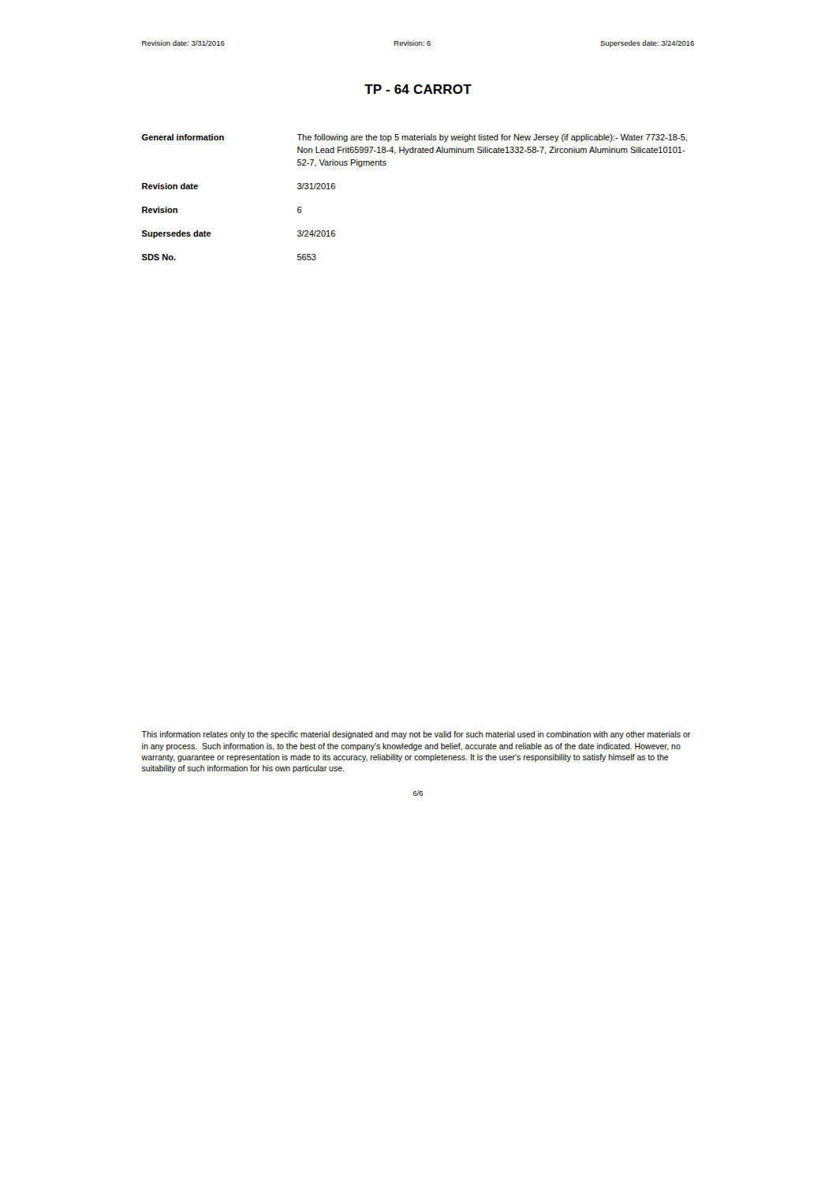Revision date: 3/31/2016
Revision: 6
Supersedes date: 3/24/2016
TP - 64 CARROT
| General information | The following are the top 5 materials by weight listed for New Jersey (if applicable):- Water 7732-18-5, Non Lead Frit65997-18-4, Hydrated Aluminum Silicate1332-58-7, Zirconium Aluminum Silicate10101-52-7, Various Pigments |
| Revision date | 3/31/2016 |
| Revision | 6 |
| Supersedes date | 3/24/2016 |
| SDS No. | 5653 |
This information relates only to the specific material designated and may not be valid for such material used in combination with any other materials or in any process. Such information is, to the best of the company's knowledge and belief, accurate and reliable as of the date indicated. However, no warranty, guarantee or representation is made to its accuracy, reliability or completeness. It is the user's responsibility to satisfy himself as to the suitability of such information for his own particular use.
6/6